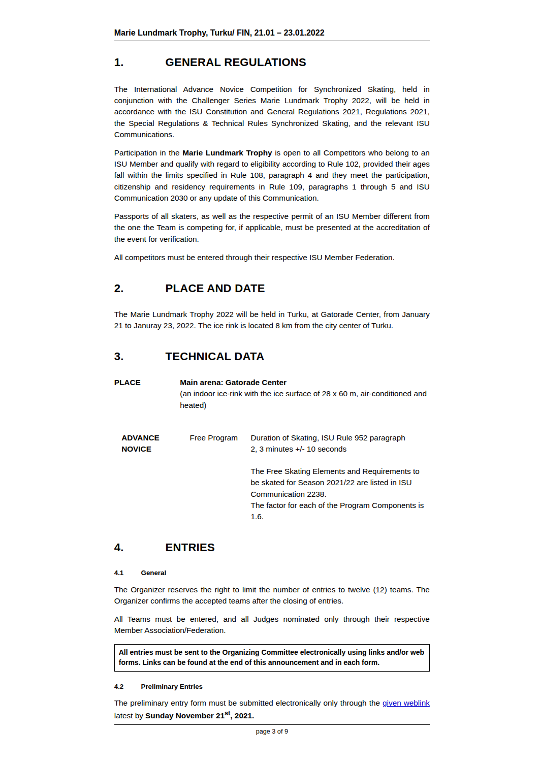Marie Lundmark Trophy, Turku/ FIN, 21.01 – 23.01.2022
1. GENERAL REGULATIONS
The International Advance Novice Competition for Synchronized Skating, held in conjunction with the Challenger Series Marie Lundmark Trophy 2022, will be held in accordance with the ISU Constitution and General Regulations 2021, Regulations 2021, the Special Regulations & Technical Rules Synchronized Skating, and the relevant ISU Communications.
Participation in the Marie Lundmark Trophy is open to all Competitors who belong to an ISU Member and qualify with regard to eligibility according to Rule 102, provided their ages fall within the limits specified in Rule 108, paragraph 4 and they meet the participation, citizenship and residency requirements in Rule 109, paragraphs 1 through 5 and ISU Communication 2030 or any update of this Communication.
Passports of all skaters, as well as the respective permit of an ISU Member different from the one the Team is competing for, if applicable, must be presented at the accreditation of the event for verification.
All competitors must be entered through their respective ISU Member Federation.
2. PLACE AND DATE
The Marie Lundmark Trophy 2022 will be held in Turku, at Gatorade Center, from January 21 to Januray 23, 2022. The ice rink is located 8 km from the city center of Turku.
3. TECHNICAL DATA
PLACE
Main arena: Gatorade Center
(an indoor ice-rink with the ice surface of 28 x 60 m, air-conditioned and heated)
ADVANCE NOVICE
Free Program
Duration of Skating, ISU Rule 952 paragraph
2, 3 minutes +/- 10 seconds
The Free Skating Elements and Requirements to be skated for Season 2021/22 are listed in ISU Communication 2238.
The factor for each of the Program Components is 1.6.
4. ENTRIES
4.1 General
The Organizer reserves the right to limit the number of entries to twelve (12) teams. The Organizer confirms the accepted teams after the closing of entries.
All Teams must be entered, and all Judges nominated only through their respective Member Association/Federation.
All entries must be sent to the Organizing Committee electronically using links and/or web forms. Links can be found at the end of this announcement and in each form.
4.2 Preliminary Entries
The preliminary entry form must be submitted electronically only through the given weblink latest by Sunday November 21st, 2021.
page 3 of 9